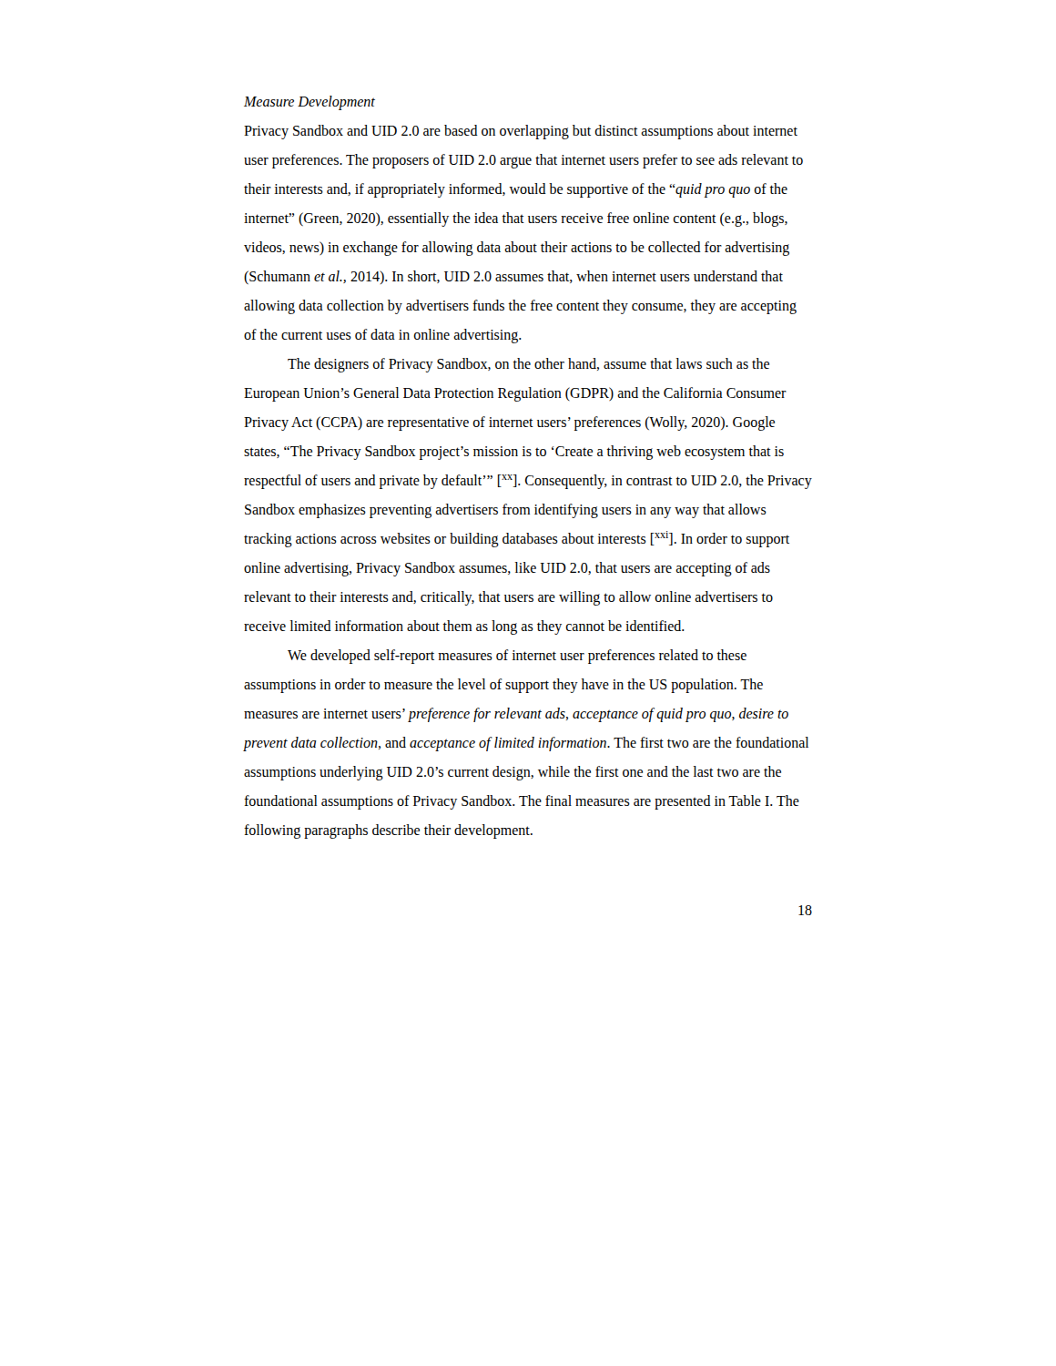Measure Development
Privacy Sandbox and UID 2.0 are based on overlapping but distinct assumptions about internet user preferences. The proposers of UID 2.0 argue that internet users prefer to see ads relevant to their interests and, if appropriately informed, would be supportive of the “quid pro quo of the internet” (Green, 2020), essentially the idea that users receive free online content (e.g., blogs, videos, news) in exchange for allowing data about their actions to be collected for advertising (Schumann et al., 2014). In short, UID 2.0 assumes that, when internet users understand that allowing data collection by advertisers funds the free content they consume, they are accepting of the current uses of data in online advertising.
The designers of Privacy Sandbox, on the other hand, assume that laws such as the European Union’s General Data Protection Regulation (GDPR) and the California Consumer Privacy Act (CCPA) are representative of internet users’ preferences (Wolly, 2020). Google states, “The Privacy Sandbox project’s mission is to ‘Create a thriving web ecosystem that is respectful of users and private by default’” [xx]. Consequently, in contrast to UID 2.0, the Privacy Sandbox emphasizes preventing advertisers from identifying users in any way that allows tracking actions across websites or building databases about interests [xxi]. In order to support online advertising, Privacy Sandbox assumes, like UID 2.0, that users are accepting of ads relevant to their interests and, critically, that users are willing to allow online advertisers to receive limited information about them as long as they cannot be identified.
We developed self-report measures of internet user preferences related to these assumptions in order to measure the level of support they have in the US population. The measures are internet users’ preference for relevant ads, acceptance of quid pro quo, desire to prevent data collection, and acceptance of limited information. The first two are the foundational assumptions underlying UID 2.0’s current design, while the first one and the last two are the foundational assumptions of Privacy Sandbox. The final measures are presented in Table I. The following paragraphs describe their development.
18